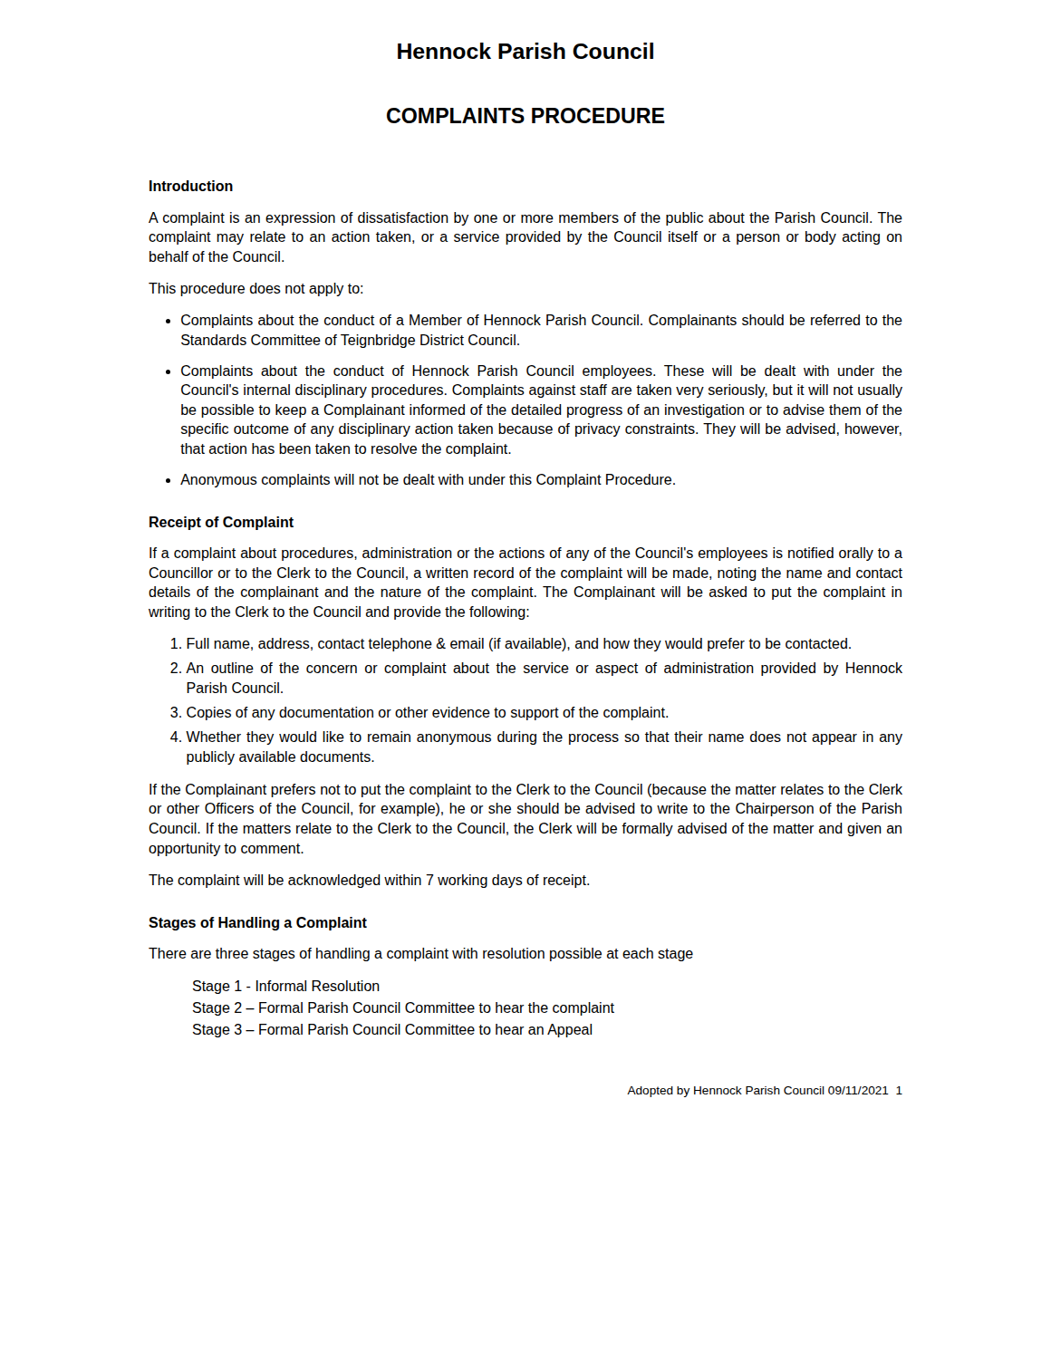Hennock Parish Council
COMPLAINTS PROCEDURE
Introduction
A complaint is an expression of dissatisfaction by one or more members of the public about the Parish Council. The complaint may relate to an action taken, or a service provided by the Council itself or a person or body acting on behalf of the Council.
This procedure does not apply to:
Complaints about the conduct of a Member of Hennock Parish Council. Complainants should be referred to the Standards Committee of Teignbridge District Council.
Complaints about the conduct of Hennock Parish Council employees. These will be dealt with under the Council's internal disciplinary procedures. Complaints against staff are taken very seriously, but it will not usually be possible to keep a Complainant informed of the detailed progress of an investigation or to advise them of the specific outcome of any disciplinary action taken because of privacy constraints. They will be advised, however, that action has been taken to resolve the complaint.
Anonymous complaints will not be dealt with under this Complaint Procedure.
Receipt of Complaint
If a complaint about procedures, administration or the actions of any of the Council's employees is notified orally to a Councillor or to the Clerk to the Council, a written record of the complaint will be made, noting the name and contact details of the complainant and the nature of the complaint. The Complainant will be asked to put the complaint in writing to the Clerk to the Council and provide the following:
Full name, address, contact telephone & email (if available), and how they would prefer to be contacted.
An outline of the concern or complaint about the service or aspect of administration provided by Hennock Parish Council.
Copies of any documentation or other evidence to support of the complaint.
Whether they would like to remain anonymous during the process so that their name does not appear in any publicly available documents.
If the Complainant prefers not to put the complaint to the Clerk to the Council (because the matter relates to the Clerk or other Officers of the Council, for example), he or she should be advised to write to the Chairperson of the Parish Council. If the matters relate to the Clerk to the Council, the Clerk will be formally advised of the matter and given an opportunity to comment.
The complaint will be acknowledged within 7 working days of receipt.
Stages of Handling a Complaint
There are three stages of handling a complaint with resolution possible at each stage
Stage 1 - Informal Resolution
Stage 2 – Formal Parish Council Committee to hear the complaint
Stage 3 – Formal Parish Council Committee to hear an Appeal
Adopted by Hennock Parish Council 09/11/2021 1